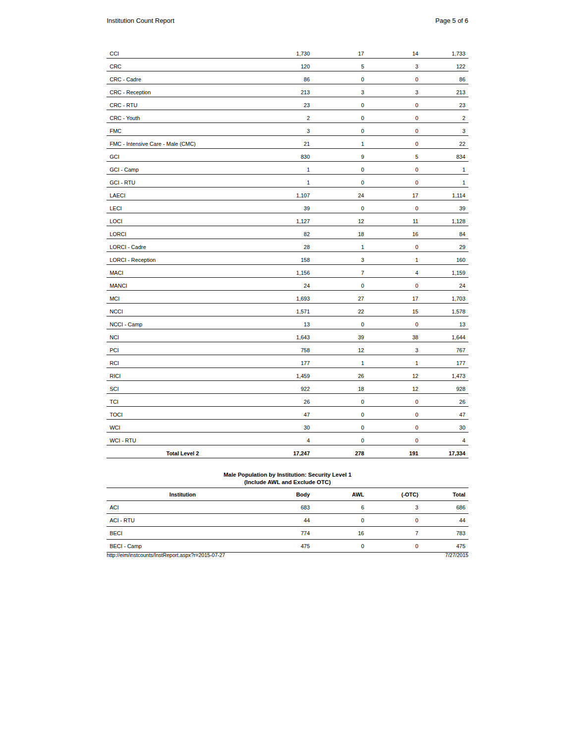Institution Count Report
Page 5 of 6
| CCI | 1,730 | 17 | 14 | 1,733 |
| CRC | 120 | 5 | 3 | 122 |
| CRC - Cadre | 86 | 0 | 0 | 86 |
| CRC - Reception | 213 | 3 | 3 | 213 |
| CRC - RTU | 23 | 0 | 0 | 23 |
| CRC - Youth | 2 | 0 | 0 | 2 |
| FMC | 3 | 0 | 0 | 3 |
| FMC - Intensive Care - Male (CMC) | 21 | 1 | 0 | 22 |
| GCI | 830 | 9 | 5 | 834 |
| GCI - Camp | 1 | 0 | 0 | 1 |
| GCI - RTU | 1 | 0 | 0 | 1 |
| LAECI | 1,107 | 24 | 17 | 1,114 |
| LECI | 39 | 0 | 0 | 39 |
| LOCI | 1,127 | 12 | 11 | 1,128 |
| LORCI | 82 | 18 | 16 | 84 |
| LORCI - Cadre | 28 | 1 | 0 | 29 |
| LORCI - Reception | 158 | 3 | 1 | 160 |
| MACI | 1,156 | 7 | 4 | 1,159 |
| MANCI | 24 | 0 | 0 | 24 |
| MCI | 1,693 | 27 | 17 | 1,703 |
| NCCI | 1,571 | 22 | 15 | 1,578 |
| NCCI - Camp | 13 | 0 | 0 | 13 |
| NCI | 1,643 | 39 | 38 | 1,644 |
| PCI | 758 | 12 | 3 | 767 |
| RCI | 177 | 1 | 1 | 177 |
| RICI | 1,459 | 26 | 12 | 1,473 |
| SCI | 922 | 18 | 12 | 928 |
| TCI | 26 | 0 | 0 | 26 |
| TOCI | 47 | 0 | 0 | 47 |
| WCI | 30 | 0 | 0 | 30 |
| WCI - RTU | 4 | 0 | 0 | 4 |
| Total Level 2 | 17,247 | 278 | 191 | 17,334 |
Male Population by Institution: Security Level 1
(Include AWL and Exclude OTC)
| Institution | Body | AWL | (-OTC) | Total |
| --- | --- | --- | --- | --- |
| ACI | 683 | 6 | 3 | 686 |
| ACI - RTU | 44 | 0 | 0 | 44 |
| BECI | 774 | 16 | 7 | 783 |
| BECI - Camp | 475 | 0 | 0 | 475 |
http://eim/instcounts/InstReport.aspx?r=2015-07-27
7/27/2015